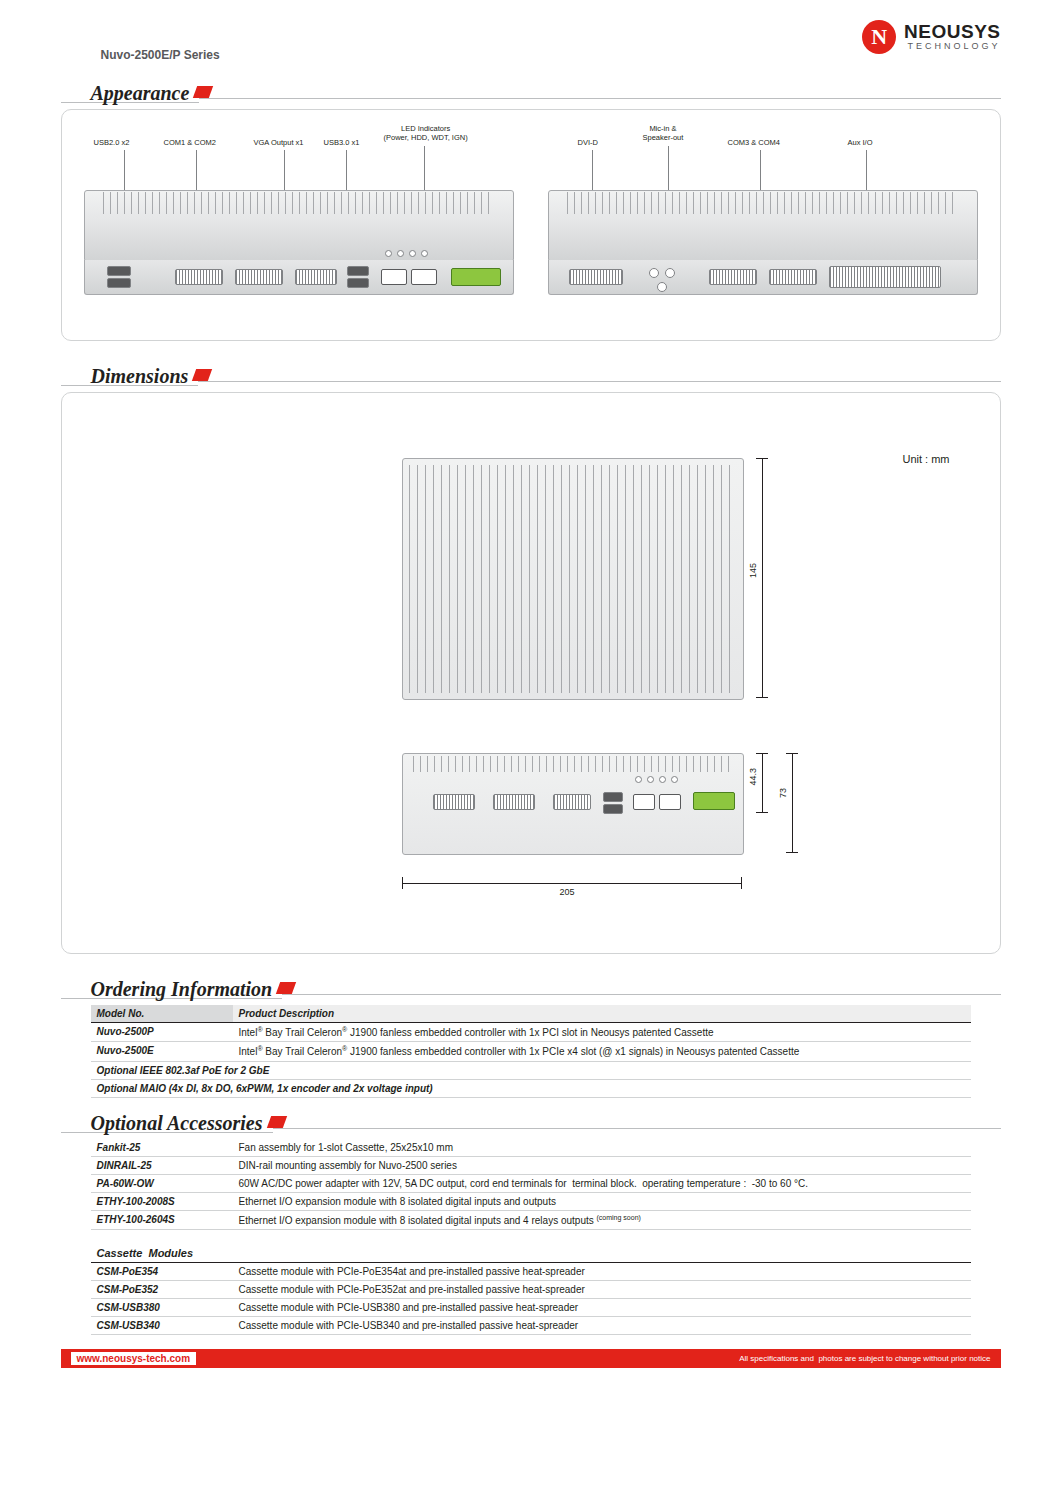Nuvo-2500E/P Series
N
NEOUSYS
TECHNOLOGY
Appearance
USB2.0 x2
COM1 & COM2
VGA Output x1
USB3.0 x1
LED Indicators
(Power, HDD, WDT, IGN)
USB2.0 x1
GbE Port x 2
8-35V DC IN
DVI-D
Mic-in &
Speaker-out
COM3 & COM4
Aux I/O
Dimensions
Unit : mm
145
44.3
73
205
Ordering Information
| Model No. | Product Description |
| --- | --- |
| Nuvo-2500P | Intel ® Bay Trail Celeron ® J1900 fanless embedded controller with 1x PCI slot in Neousys patented Cassette |
| Nuvo-2500E | Intel ® Bay Trail Celeron ® J1900 fanless embedded controller with 1x PCIe x4 slot (@ x1 signals) in Neousys patented Cassette |
| Optional IEEE 802.3af PoE for 2 GbE |
| Optional MAIO (4x DI, 8x DO, 6xPWM, 1x encoder and 2x voltage input) |
Optional Accessories
| Fankit-25 | Fan assembly for 1-slot Cassette, 25x25x10 mm |
| DINRAIL-25 | DIN-rail mounting assembly for Nuvo-2500 series |
| PA-60W-OW | 60W AC/DC power adapter with 12V, 5A DC output, cord end terminals for terminal block. operating temperature : -30 to 60 °C. |
| ETHY-100-2008S | Ethernet I/O expansion module with 8 isolated digital inputs and outputs |
| ETHY-100-2604S | Ethernet I/O expansion module with 8 isolated digital inputs and 4 relays outputs (coming soon) |
| Cassette Modules |
| CSM-PoE354 | Cassette module with PCIe-PoE354at and pre-installed passive heat-spreader |
| CSM-PoE352 | Cassette module with PCIe-PoE352at and pre-installed passive heat-spreader |
| CSM-USB380 | Cassette module with PCIe-USB380 and pre-installed passive heat-spreader |
| CSM-USB340 | Cassette module with PCIe-USB340 and pre-installed passive heat-spreader |
www.neousys-tech.com
All specifications and photos are subject to change without prior notice